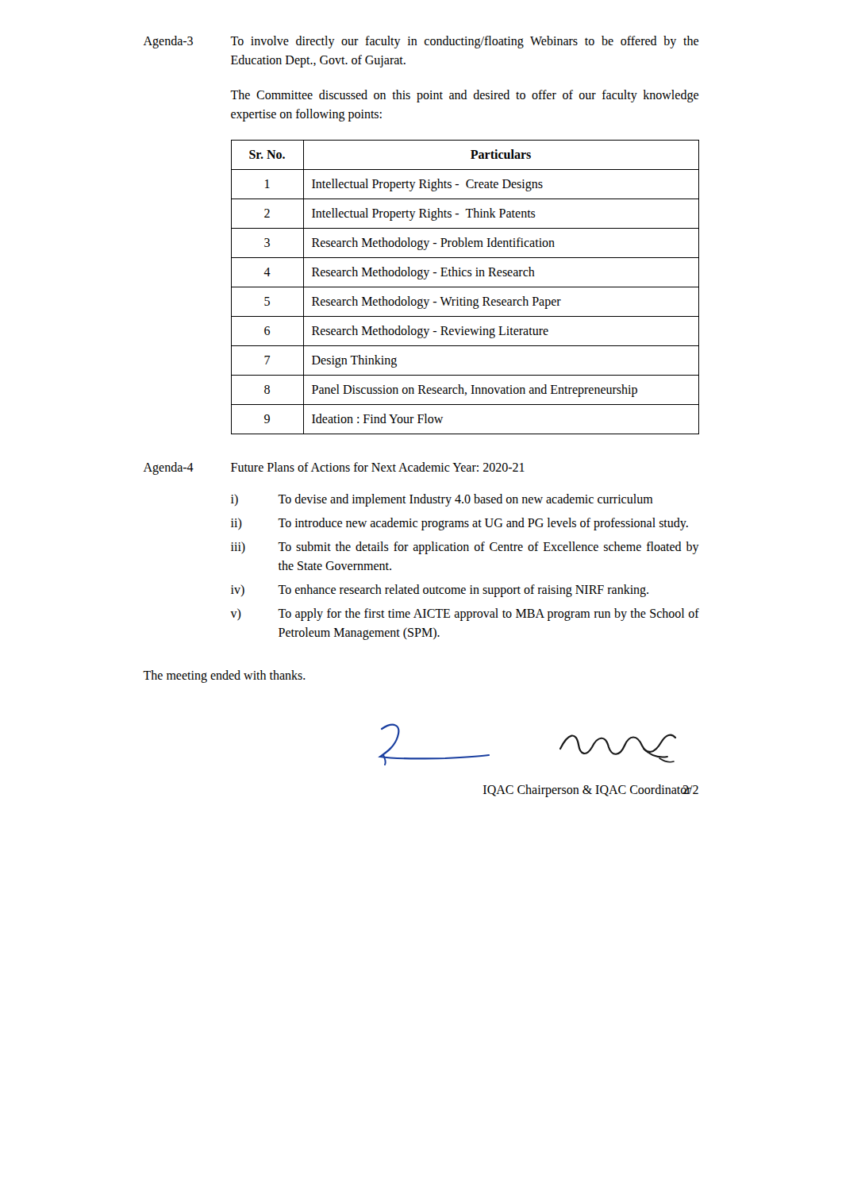Agenda-3
To involve directly our faculty in conducting/floating Webinars to be offered by the Education Dept., Govt. of Gujarat.
The Committee discussed on this point and desired to offer of our faculty knowledge expertise on following points:
| Sr. No. | Particulars |
| --- | --- |
| 1 | Intellectual Property Rights - Create Designs |
| 2 | Intellectual Property Rights - Think Patents |
| 3 | Research Methodology - Problem Identification |
| 4 | Research Methodology - Ethics in Research |
| 5 | Research Methodology - Writing Research Paper |
| 6 | Research Methodology - Reviewing Literature |
| 7 | Design Thinking |
| 8 | Panel Discussion on Research, Innovation and Entrepreneurship |
| 9 | Ideation : Find Your Flow |
Agenda-4
Future Plans of Actions for Next Academic Year: 2020-21
To devise and implement Industry 4.0 based on new academic curriculum
To introduce new academic programs at UG and PG levels of professional study.
To submit the details for application of Centre of Excellence scheme floated by the State Government.
To enhance research related outcome in support of raising NIRF ranking.
To apply for the first time AICTE approval to MBA program run by the School of Petroleum Management (SPM).
The meeting ended with thanks.
IQAC Chairperson & IQAC Coordinator
2/2